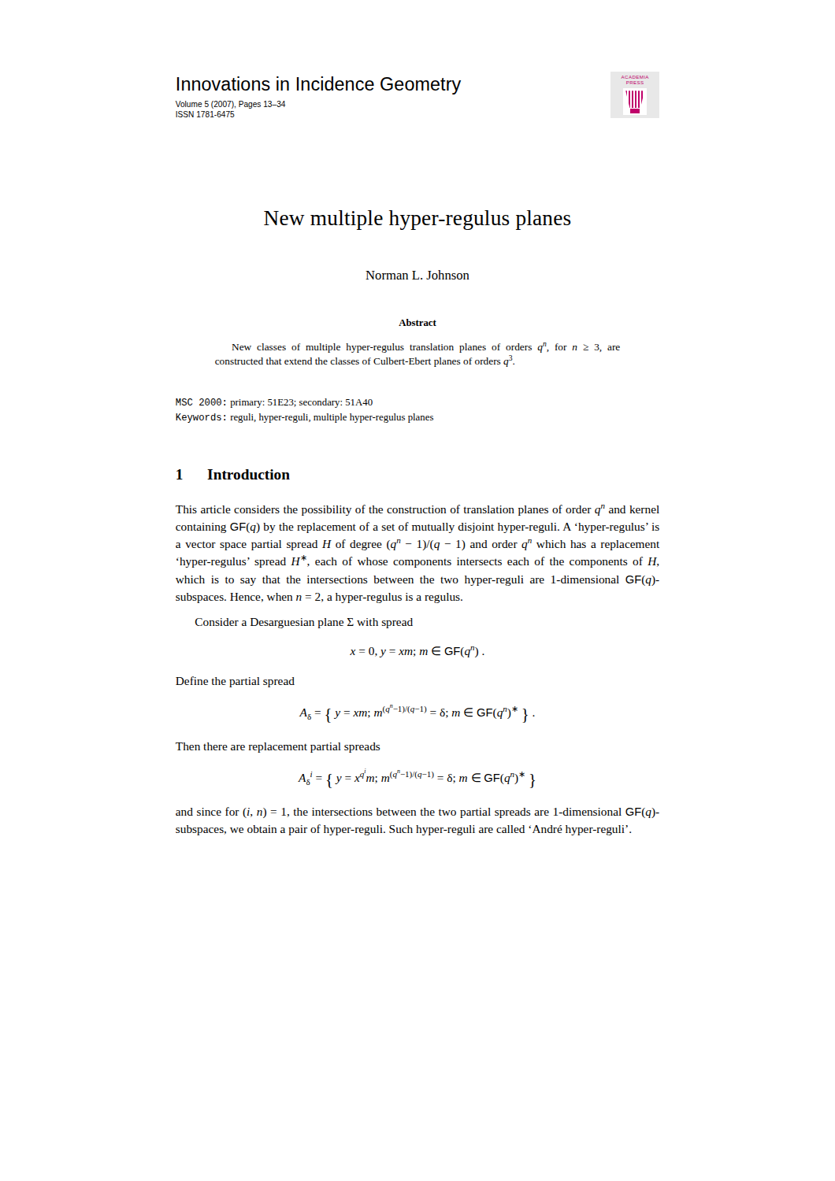Innovations in Incidence Geometry
Volume 5 (2007), Pages 13–34
ISSN 1781-6475
ACADEMIA
PRESS
New multiple hyper-regulus planes
Norman L. Johnson
Abstract
New classes of multiple hyper-regulus translation planes of orders qn, for n ≥ 3, are constructed that extend the classes of Culbert-Ebert planes of orders q3.
MSC 2000: primary: 51E23; secondary: 51A40
Keywords: reguli, hyper-reguli, multiple hyper-regulus planes
1 Introduction
This article considers the possibility of the construction of translation planes of order qn and kernel containing GF(q) by the replacement of a set of mutually disjoint hyper-reguli. A ‘hyper-regulus’ is a vector space partial spread H of degree (qn − 1)/(q − 1) and order qn which has a replacement ‘hyper-regulus’ spread H∗, each of whose components intersects each of the components of H, which is to say that the intersections between the two hyper-reguli are 1-dimensional GF(q)-subspaces. Hence, when n = 2, a hyper-regulus is a regulus.
Consider a Desarguesian plane Σ with spread
x = 0, y = xm; m ∈ GF(qn) .
Define the partial spread
Aδ = { y = xm; m(qn−1)/(q−1) = δ; m ∈ GF(qn)∗ } .
Then there are replacement partial spreads
Aδi = { y = xqim; m(qn−1)/(q−1) = δ; m ∈ GF(qn)∗ }
and since for (i, n) = 1, the intersections between the two partial spreads are 1-dimensional GF(q)-subspaces, we obtain a pair of hyper-reguli. Such hyper-reguli are called ‘André hyper-reguli’.